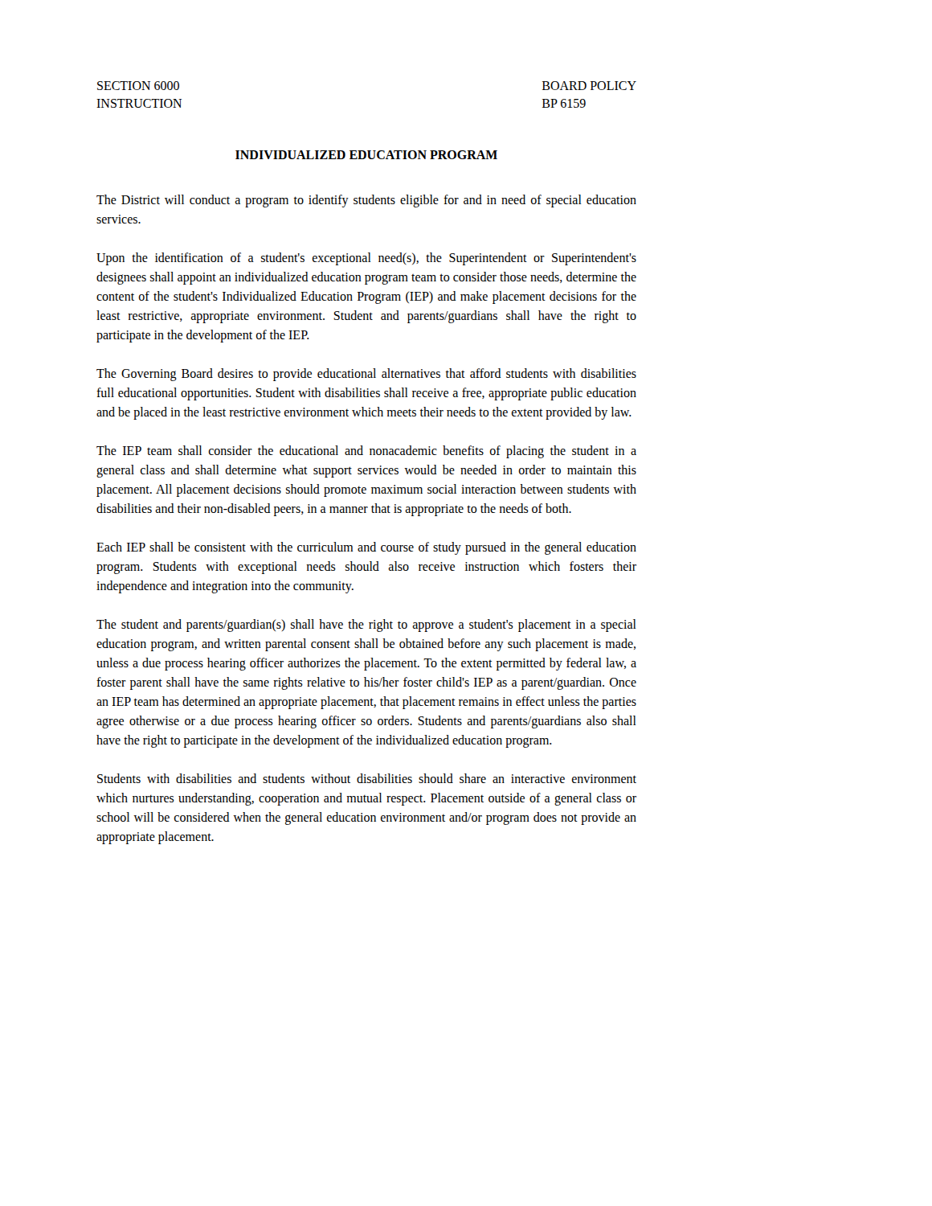Section 6000
Instruction
Board Policy
BP 6159
Individualized Education Program
The District will conduct a program to identify students eligible for and in need of special education services.
Upon the identification of a student's exceptional need(s), the Superintendent or Superintendent's designees shall appoint an individualized education program team to consider those needs, determine the content of the student's Individualized Education Program (IEP) and make placement decisions for the least restrictive, appropriate environment. Student and parents/guardians shall have the right to participate in the development of the IEP.
The Governing Board desires to provide educational alternatives that afford students with disabilities full educational opportunities. Student with disabilities shall receive a free, appropriate public education and be placed in the least restrictive environment which meets their needs to the extent provided by law.
The IEP team shall consider the educational and nonacademic benefits of placing the student in a general class and shall determine what support services would be needed in order to maintain this placement. All placement decisions should promote maximum social interaction between students with disabilities and their non-disabled peers, in a manner that is appropriate to the needs of both.
Each IEP shall be consistent with the curriculum and course of study pursued in the general education program. Students with exceptional needs should also receive instruction which fosters their independence and integration into the community.
The student and parents/guardian(s) shall have the right to approve a student's placement in a special education program, and written parental consent shall be obtained before any such placement is made, unless a due process hearing officer authorizes the placement. To the extent permitted by federal law, a foster parent shall have the same rights relative to his/her foster child's IEP as a parent/guardian. Once an IEP team has determined an appropriate placement, that placement remains in effect unless the parties agree otherwise or a due process hearing officer so orders. Students and parents/guardians also shall have the right to participate in the development of the individualized education program.
Students with disabilities and students without disabilities should share an interactive environment which nurtures understanding, cooperation and mutual respect. Placement outside of a general class or school will be considered when the general education environment and/or program does not provide an appropriate placement.